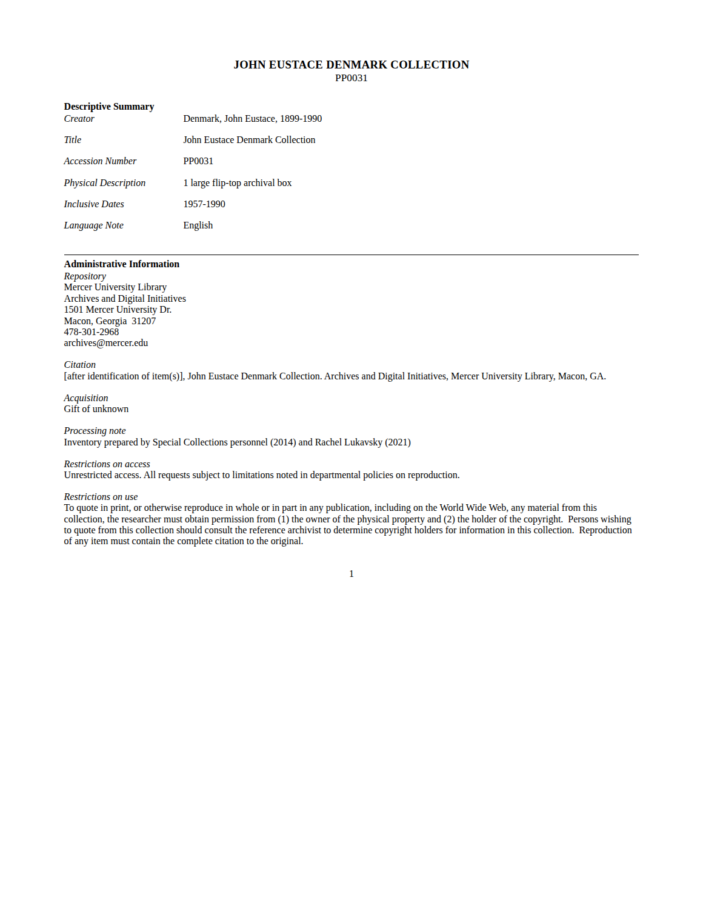JOHN EUSTACE DENMARK COLLECTION
PP0031
Descriptive Summary
| Creator | Denmark, John Eustace, 1899-1990 |
| Title | John Eustace Denmark Collection |
| Accession Number | PP0031 |
| Physical Description | 1 large flip-top archival box |
| Inclusive Dates | 1957-1990 |
| Language Note | English |
Administrative Information
Repository
Mercer University Library
Archives and Digital Initiatives
1501 Mercer University Dr.
Macon, Georgia 31207
478-301-2968
archives@mercer.edu
Citation
[after identification of item(s)], John Eustace Denmark Collection. Archives and Digital Initiatives, Mercer University Library, Macon, GA.
Acquisition
Gift of unknown
Processing note
Inventory prepared by Special Collections personnel (2014) and Rachel Lukavsky (2021)
Restrictions on access
Unrestricted access. All requests subject to limitations noted in departmental policies on reproduction.
Restrictions on use
To quote in print, or otherwise reproduce in whole or in part in any publication, including on the World Wide Web, any material from this collection, the researcher must obtain permission from (1) the owner of the physical property and (2) the holder of the copyright. Persons wishing to quote from this collection should consult the reference archivist to determine copyright holders for information in this collection. Reproduction of any item must contain the complete citation to the original.
1